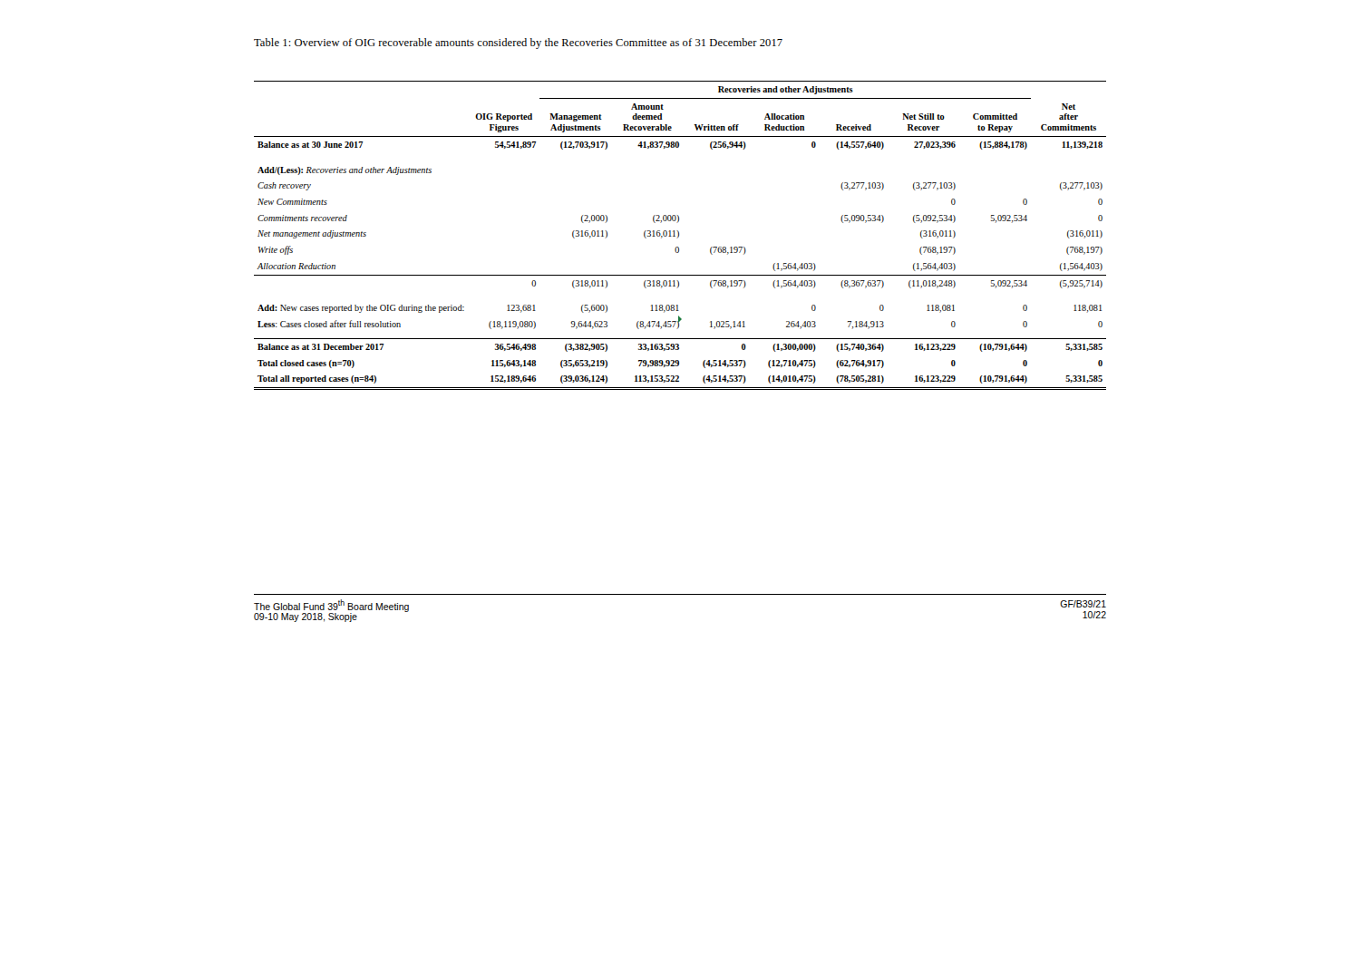Table 1: Overview of OIG recoverable amounts considered by the Recoveries Committee as of 31 December 2017
| | | Recoveries and other Adjustments | |
| --- | --- | --- | --- |
| | OIG Reported Figures | Management Adjustments | Amount deemed Recoverable | Written off | Allocation Reduction | Received | Net Still to Recover | Committed to Repay | Net after Commitments |
| Balance as at 30 June 2017 | 54,541,897 | (12,703,917) | 41,837,980 | (256,944) | 0 | (14,557,640) | 27,023,396 | (15,884,178) | 11,139,218 |
| Add/(Less): Recoveries and other Adjustments | | | | | | | | | |
| Cash recovery | | | | | | (3,277,103) | (3,277,103) | | (3,277,103) |
| New Commitments | | | | | | | 0 | 0 | 0 |
| Commitments recovered | | (2,000) | (2,000) | | | (5,090,534) | (5,092,534) | 5,092,534 | 0 |
| Net management adjustments | | (316,011) | (316,011) | | | | (316,011) | | (316,011) |
| Write offs | | | 0 | (768,197) | | | (768,197) | | (768,197) |
| Allocation Reduction | | | | | (1,564,403) | | (1,564,403) | | (1,564,403) |
| | 0 | (318,011) | (318,011) | (768,197) | (1,564,403) | (8,367,637) | (11,018,248) | 5,092,534 | (5,925,714) |
| Add: New cases reported by the OIG during the period: | 123,681 | (5,600) | 118,081 | | 0 | 0 | 118,081 | 0 | 118,081 |
| Less : Cases closed after full resolution | (18,119,080) | 9,644,623 | (8,474,457) | 1,025,141 | 264,403 | 7,184,913 | 0 | 0 | 0 |
| Balance as at 31 December 2017 | 36,546,498 | (3,382,905) | 33,163,593 | 0 | (1,300,000) | (15,740,364) | 16,123,229 | (10,791,644) | 5,331,585 |
| Total closed cases (n=70) | 115,643,148 | (35,653,219) | 79,989,929 | (4,514,537) | (12,710,475) | (62,764,917) | 0 | 0 | 0 |
| Total all reported cases (n=84) | 152,189,646 | (39,036,124) | 113,153,522 | (4,514,537) | (14,010,475) | (78,505,281) | 16,123,229 | (10,791,644) | 5,331,585 |
The Global Fund 39th Board Meeting
09-10 May 2018, Skopje
GF/B39/21 10/22